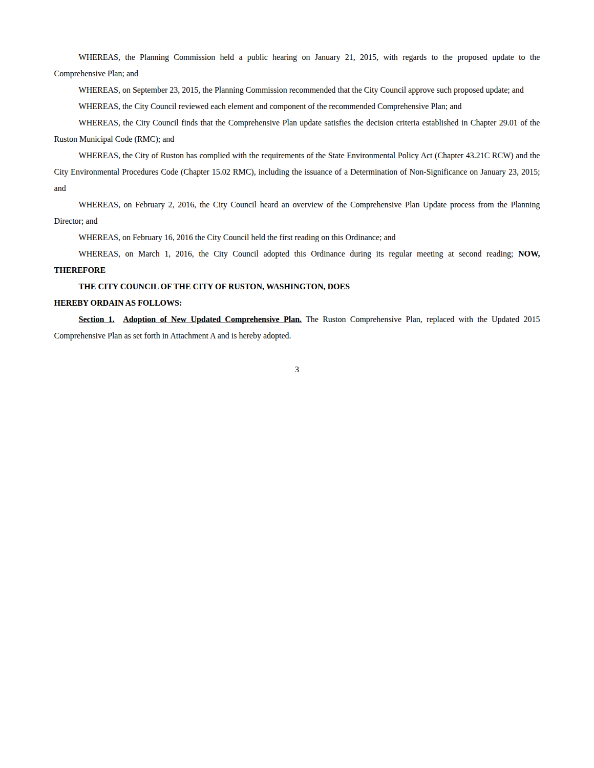WHEREAS, the Planning Commission held a public hearing on January 21, 2015, with regards to the proposed update to the Comprehensive Plan; and
WHEREAS, on September 23, 2015, the Planning Commission recommended that the City Council approve such proposed update; and
WHEREAS, the City Council reviewed each element and component of the recommended Comprehensive Plan; and
WHEREAS, the City Council finds that the Comprehensive Plan update satisfies the decision criteria established in Chapter 29.01 of the Ruston Municipal Code (RMC); and
WHEREAS, the City of Ruston has complied with the requirements of the State Environmental Policy Act (Chapter 43.21C RCW) and the City Environmental Procedures Code (Chapter 15.02 RMC), including the issuance of a Determination of Non-Significance on January 23, 2015; and
WHEREAS, on February 2, 2016, the City Council heard an overview of the Comprehensive Plan Update process from the Planning Director; and
WHEREAS, on February 16, 2016 the City Council held the first reading on this Ordinance; and
WHEREAS, on March 1, 2016, the City Council adopted this Ordinance during its regular meeting at second reading; NOW, THEREFORE
THE CITY COUNCIL OF THE CITY OF RUSTON, WASHINGTON, DOES
HEREBY ORDAIN AS FOLLOWS:
Section 1. Adoption of New Updated Comprehensive Plan. The Ruston Comprehensive Plan, replaced with the Updated 2015 Comprehensive Plan as set forth in Attachment A and is hereby adopted.
3